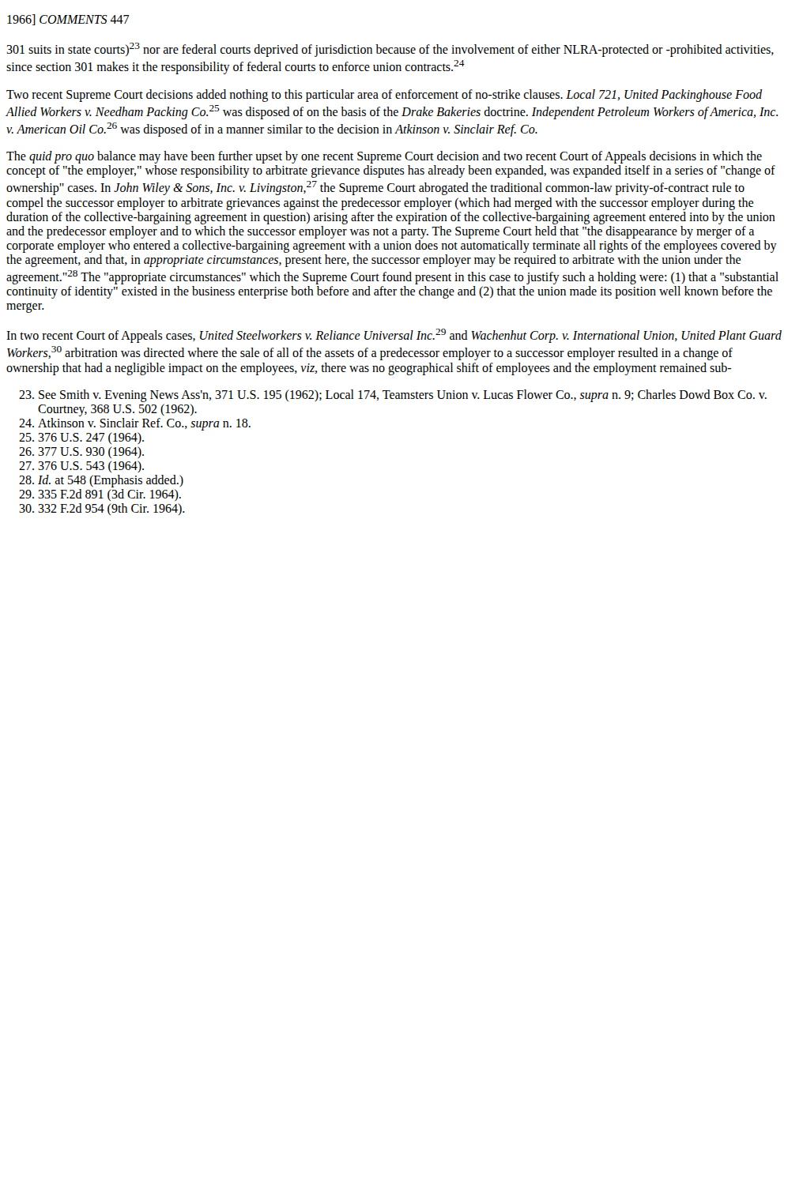1966] COMMENTS 447
301 suits in state courts)23 nor are federal courts deprived of jurisdiction because of the involvement of either NLRA-protected or -prohibited activities, since section 301 makes it the responsibility of federal courts to enforce union contracts.24
Two recent Supreme Court decisions added nothing to this particular area of enforcement of no-strike clauses. Local 721, United Packinghouse Food Allied Workers v. Needham Packing Co.25 was disposed of on the basis of the Drake Bakeries doctrine. Independent Petroleum Workers of America, Inc. v. American Oil Co.26 was disposed of in a manner similar to the decision in Atkinson v. Sinclair Ref. Co.
The quid pro quo balance may have been further upset by one recent Supreme Court decision and two recent Court of Appeals decisions in which the concept of "the employer," whose responsibility to arbitrate grievance disputes has already been expanded, was expanded itself in a series of "change of ownership" cases. In John Wiley & Sons, Inc. v. Livingston,27 the Supreme Court abrogated the traditional common-law privity-of-contract rule to compel the successor employer to arbitrate grievances against the predecessor employer (which had merged with the successor employer during the duration of the collective-bargaining agreement in question) arising after the expiration of the collective-bargaining agreement entered into by the union and the predecessor employer and to which the successor employer was not a party. The Supreme Court held that "the disappearance by merger of a corporate employer who entered a collective-bargaining agreement with a union does not automatically terminate all rights of the employees covered by the agreement, and that, in appropriate circumstances, present here, the successor employer may be required to arbitrate with the union under the agreement."28 The "appropriate circumstances" which the Supreme Court found present in this case to justify such a holding were: (1) that a "substantial continuity of identity" existed in the business enterprise both before and after the change and (2) that the union made its position well known before the merger.
In two recent Court of Appeals cases, United Steelworkers v. Reliance Universal Inc.29 and Wachenhut Corp. v. International Union, United Plant Guard Workers,30 arbitration was directed where the sale of all of the assets of a predecessor employer to a successor employer resulted in a change of ownership that had a negligible impact on the employees, viz, there was no geographical shift of employees and the employment remained sub-
See Smith v. Evening News Ass'n, 371 U.S. 195 (1962); Local 174, Teamsters Union v. Lucas Flower Co., supra n. 9; Charles Dowd Box Co. v. Courtney, 368 U.S. 502 (1962).
Atkinson v. Sinclair Ref. Co., supra n. 18.
376 U.S. 247 (1964).
377 U.S. 930 (1964).
376 U.S. 543 (1964).
Id. at 548 (Emphasis added.)
335 F.2d 891 (3d Cir. 1964).
332 F.2d 954 (9th Cir. 1964).